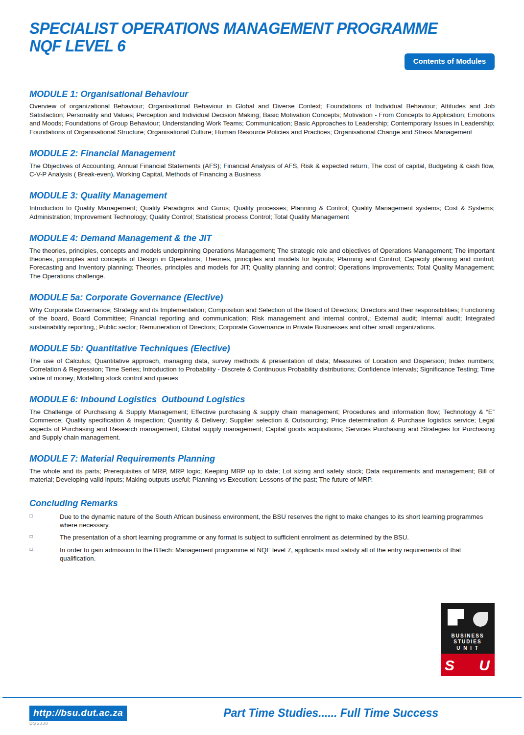Specialist Operations Management Programme
NQF Level 6
Contents of Modules
MODULE 1: Organisational Behaviour
Overview of organizational Behaviour; Organisational Behaviour in Global and Diverse Context; Foundations of Individual Behaviour; Attitudes and Job Satisfaction; Personality and Values; Perception and Individual Decision Making; Basic Motivation Concepts; Motivation - From Concepts to Application; Emotions and Moods; Foundations of Group Behaviour; Understanding Work Teams; Communication; Basic Approaches to Leadership; Contemporary Issues in Leadership; Foundations of Organisational Structure; Organisational Culture; Human Resource Policies and Practices; Organisational Change and Stress Management
MODULE 2: Financial Management
The Objectives of Accounting; Annual Financial Statements (AFS); Financial Analysis of AFS, Risk & expected return, The cost of capital, Budgeting & cash flow, C-V-P Analysis ( Break-even), Working Capital, Methods of Financing a Business
MODULE 3: Quality Management
Introduction to Quality Management; Quality Paradigms and Gurus; Quality processes; Planning & Control; Quality Management systems; Cost & Systems; Administration; Improvement Technology; Quality Control; Statistical process Control; Total Quality Management
MODULE 4: Demand Management & the JIT
The theories, principles, concepts and models underpinning Operations Management; The strategic role and objectives of Operations Management; The important theories, principles and concepts of Design in Operations; Theories, principles and models for layouts; Planning and Control; Capacity planning and control; Forecasting and Inventory planning; Theories, principles and models for JIT; Quality planning and control; Operations improvements; Total Quality Management; The Operations challenge.
MODULE 5a: Corporate Governance (Elective)
Why Corporate Governance; Strategy and its Implementation; Composition and Selection of the Board of Directors; Directors and their responsibilities; Functioning of the board, Board Committee; Financial reporting and communication; Risk management and internal control,; External audit; Internal audit; Integrated sustainability reporting,; Public sector; Remuneration of Directors; Corporate Governance in Private Businesses and other small organizations.
MODULE 5b: Quantitative Techniques (Elective)
The use of Calculus; Quantitative approach, managing data, survey methods & presentation of data; Measures of Location and Dispersion; Index numbers; Correlation & Regression; Time Series; Introduction to Probability - Discrete & Continuous Probability distributions; Confidence Intervals; Significance Testing; Time value of money; Modelling stock control and queues
MODULE 6: Inbound Logistics Outbound Logistics
The Challenge of Purchasing & Supply Management; Effective purchasing & supply chain management; Procedures and information flow; Technology & “E” Commerce; Quality specification & inspection; Quantity & Delivery; Supplier selection & Outsourcing; Price determination & Purchase logistics service; Legal aspects of Purchasing and Research management; Global supply management; Capital goods acquisitions; Services Purchasing and Strategies for Purchasing and Supply chain management.
MODULE 7: Material Requirements Planning
The whole and its parts; Prerequisites of MRP, MRP logic; Keeping MRP up to date; Lot sizing and safety stock; Data requirements and management; Bill of material; Developing valid inputs; Making outputs useful; Planning vs Execution; Lessons of the past; The future of MRP.
Concluding Remarks
☐Due to the dynamic nature of the South African business environment, the BSU reserves the right to make changes to its short learning programmes where necessary.
☐The presentation of a short learning programme or any format is subject to sufficient enrolment as determined by the BSU.
☐In order to gain admission to the BTech: Management programme at NQF level 7, applicants must satisfy all of the entry requirements of that qualification.
BUSINESS STUDIES U N I T
S U
http://bsu.dut.ac.za
DS5338
Part Time Studies...... Full Time Success